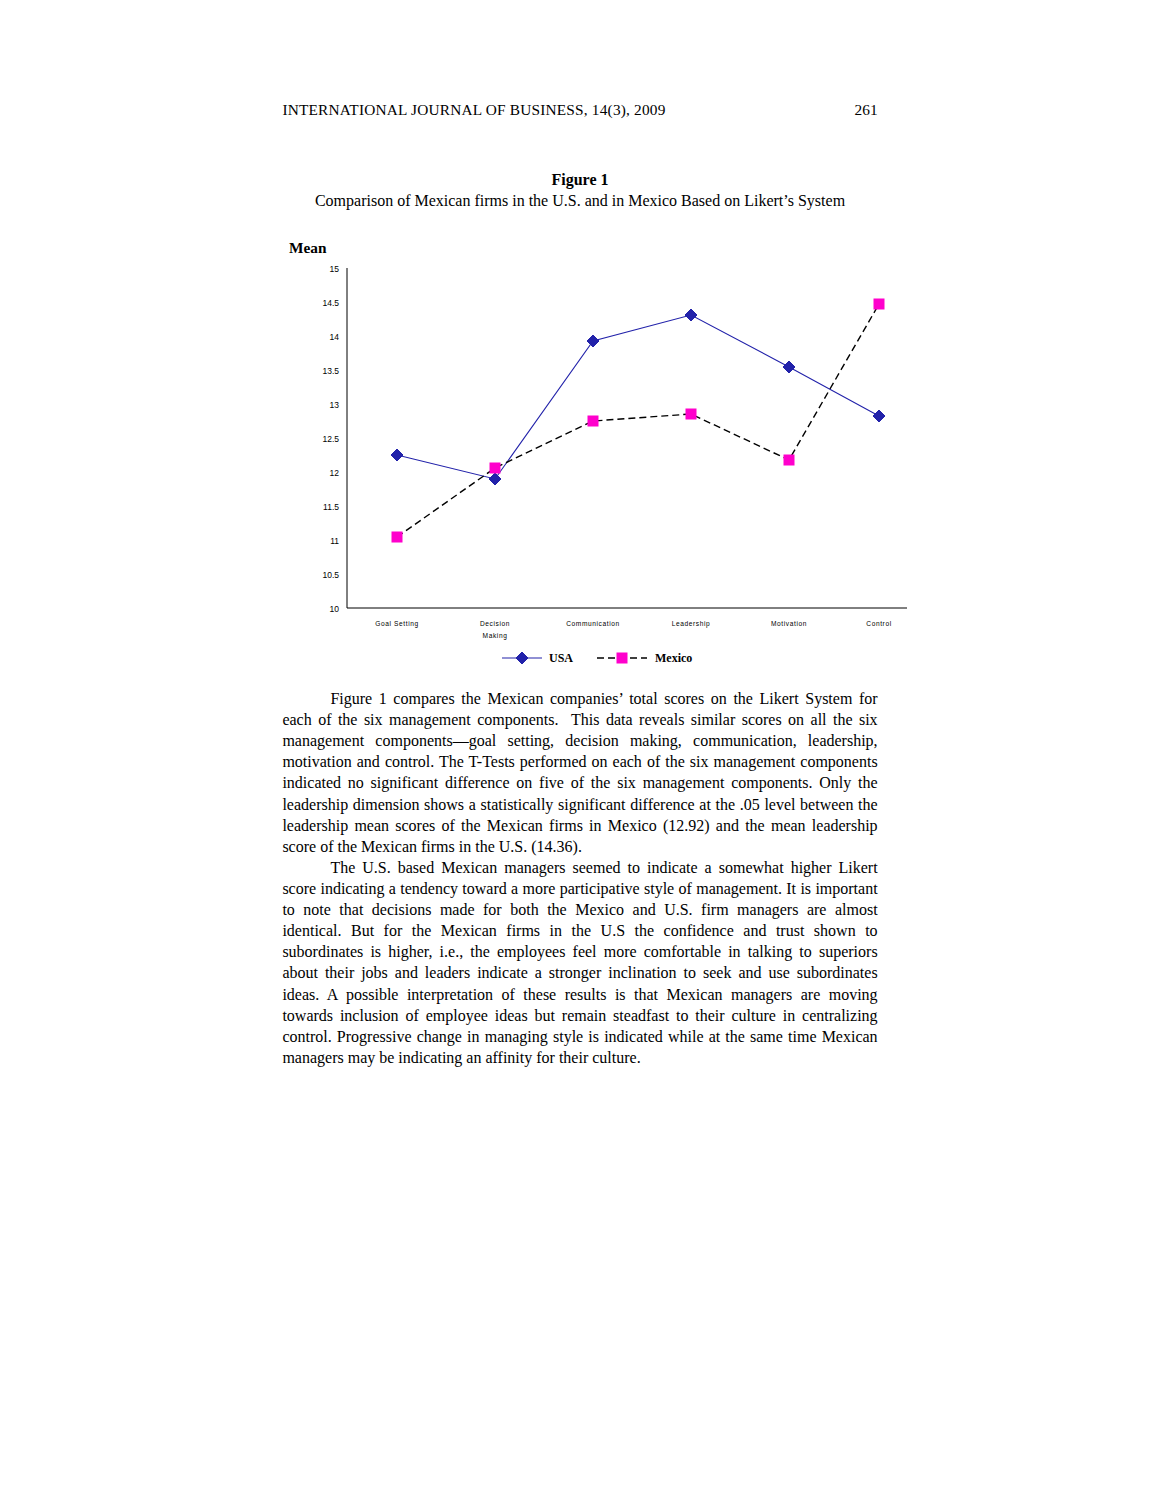INTERNATIONAL JOURNAL OF BUSINESS, 14(3), 2009 261
Figure 1 Comparison of Mexican firms in the U.S. and in Mexico Based on Likert’s System
Mean
15 14.5 14 13.5 13 12.5 12 11.5 11 10.5 10 Goal Setting Decision Making Communication Leadership Motivation Control USA Mexico
Figure 1 compares the Mexican companies’ total scores on the Likert System for each of the six management components. This data reveals similar scores on all the six management components—goal setting, decision making, communication, leadership, motivation and control. The T-Tests performed on each of the six management components indicated no significant difference on five of the six management components. Only the leadership dimension shows a statistically significant difference at the .05 level between the leadership mean scores of the Mexican firms in Mexico (12.92) and the mean leadership score of the Mexican firms in the U.S. (14.36).
The U.S. based Mexican managers seemed to indicate a somewhat higher Likert score indicating a tendency toward a more participative style of management. It is important to note that decisions made for both the Mexico and U.S. firm managers are almost identical. But for the Mexican firms in the U.S the confidence and trust shown to subordinates is higher, i.e., the employees feel more comfortable in talking to superiors about their jobs and leaders indicate a stronger inclination to seek and use subordinates ideas. A possible interpretation of these results is that Mexican managers are moving towards inclusion of employee ideas but remain steadfast to their culture in centralizing control. Progressive change in managing style is indicated while at the same time Mexican managers may be indicating an affinity for their culture.